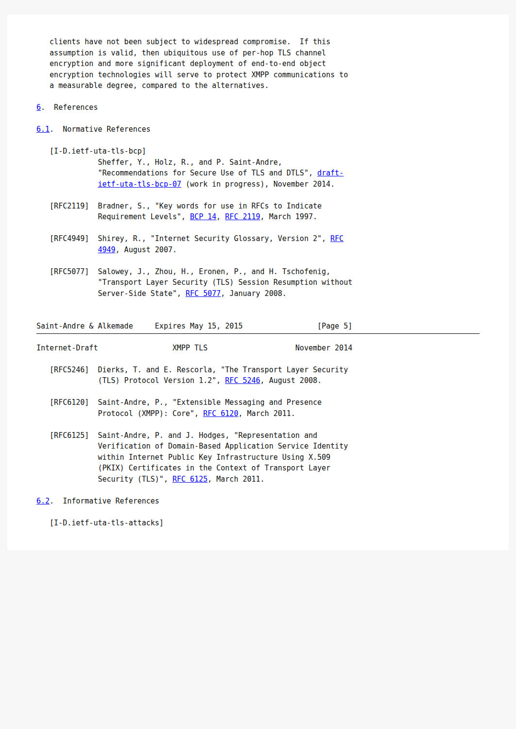clients have not been subject to widespread compromise.  If this
   assumption is valid, then ubiquitous use of per-hop TLS channel
   encryption and more significant deployment of end-to-end object
   encryption technologies will serve to protect XMPP communications to
   a measurable degree, compared to the alternatives.

6.  References

6.1.  Normative References

   [I-D.ietf-uta-tls-bcp]
              Sheffer, Y., Holz, R., and P. Saint-Andre,
              "Recommendations for Secure Use of TLS and DTLS", draft-
              ietf-uta-tls-bcp-07 (work in progress), November 2014.

   [RFC2119]  Bradner, S., "Key words for use in RFCs to Indicate
              Requirement Levels", BCP 14, RFC 2119, March 1997.

   [RFC4949]  Shirey, R., "Internet Security Glossary, Version 2", RFC
              4949, August 2007.

   [RFC5077]  Salowey, J., Zhou, H., Eronen, P., and H. Tschofenig,
              "Transport Layer Security (TLS) Session Resumption without
              Server-Side State", RFC 5077, January 2008.
Saint-Andre & Alkemade Expires May 15, 2015 [Page 5]
Internet-Draft XMPP TLS November 2014
   [RFC5246]  Dierks, T. and E. Rescorla, "The Transport Layer Security
              (TLS) Protocol Version 1.2", RFC 5246, August 2008.

   [RFC6120]  Saint-Andre, P., "Extensible Messaging and Presence
              Protocol (XMPP): Core", RFC 6120, March 2011.

   [RFC6125]  Saint-Andre, P. and J. Hodges, "Representation and
              Verification of Domain-Based Application Service Identity
              within Internet Public Key Infrastructure Using X.509
              (PKIX) Certificates in the Context of Transport Layer
              Security (TLS)", RFC 6125, March 2011.

6.2.  Informative References

   [I-D.ietf-uta-tls-attacks]